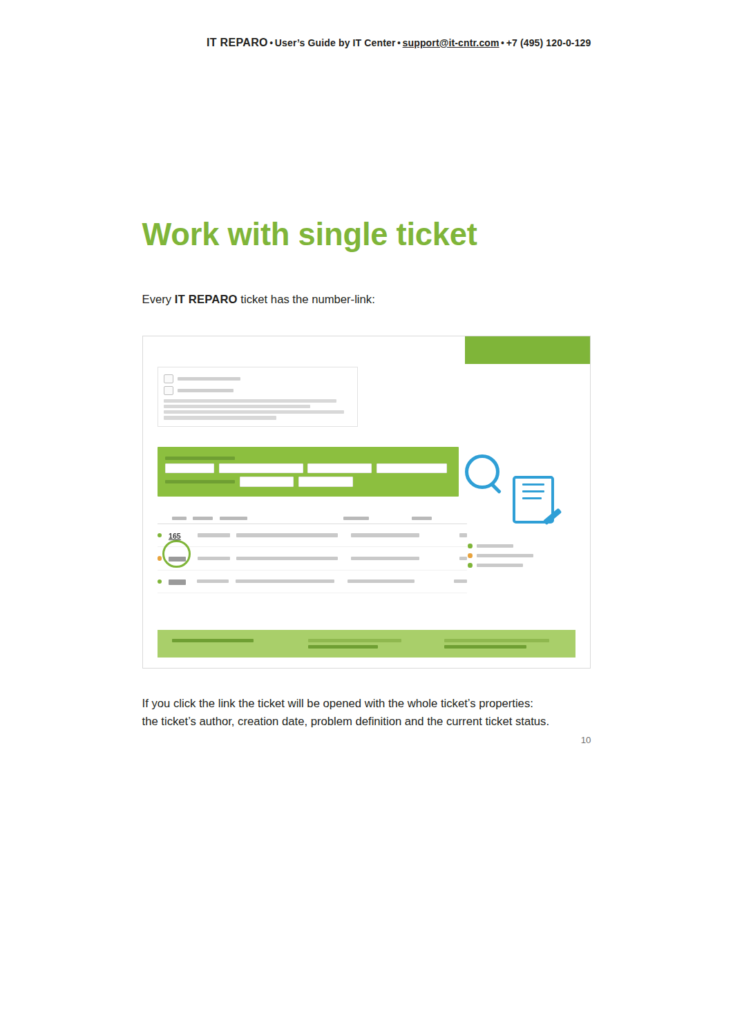IT REPARO•User’s Guide by IT Center•support@it-cntr.com•+7 (495) 120-0-129
Work with single ticket
Every IT REPARO ticket has the number-link:
165
If you click the link the ticket will be opened with the whole ticket’s properties:
the ticket’s author, creation date, problem definition and the current ticket status.
10